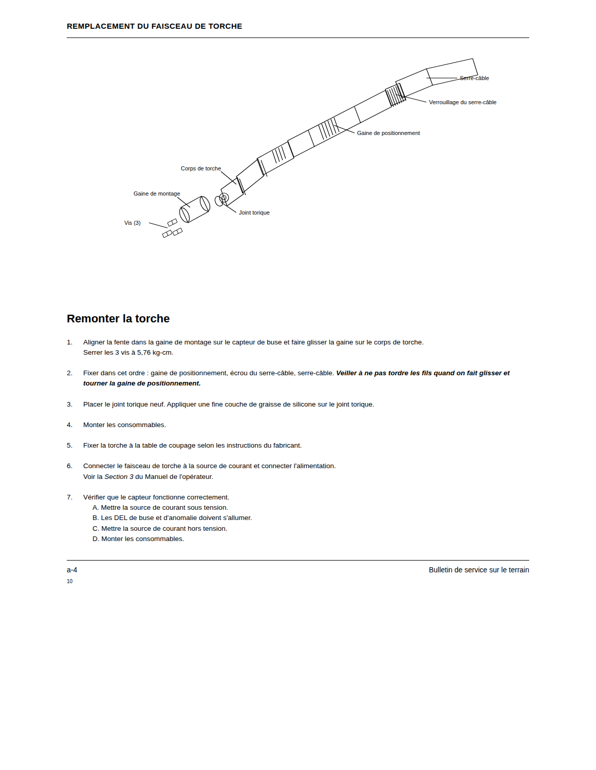Remplacement du faisceau de torche
Serre-câble Verrouillage du serre-câble Gaine de positionnement Corps de torche Gaine de montage Joint torique Vis (3)
Remonter la torche
Aligner la fente dans la gaine de montage sur le capteur de buse et faire glisser la gaine sur le corps de torche.
Serrer les 3 vis à 5,76 kg-cm.
Fixer dans cet ordre : gaine de positionnement, écrou du serre-câble, serre-câble. Veiller à ne pas tordre les fils quand on fait glisser et tourner la gaine de positionnement.
Placer le joint torique neuf. Appliquer une fine couche de graisse de silicone sur le joint torique.
Monter les consommables.
Fixer la torche à la table de coupage selon les instructions du fabricant.
Connecter le faisceau de torche à la source de courant et connecter l'alimentation.
Voir la Section 3 du Manuel de l'opérateur.
Vérifier que le capteur fonctionne correctement.
A. Mettre la source de courant sous tension.
B. Les DEL de buse et d'anomalie doivent s'allumer.
C. Mettre la source de courant hors tension.
D. Monter les consommables.
a-4 Bulletin de service sur le terrain
10